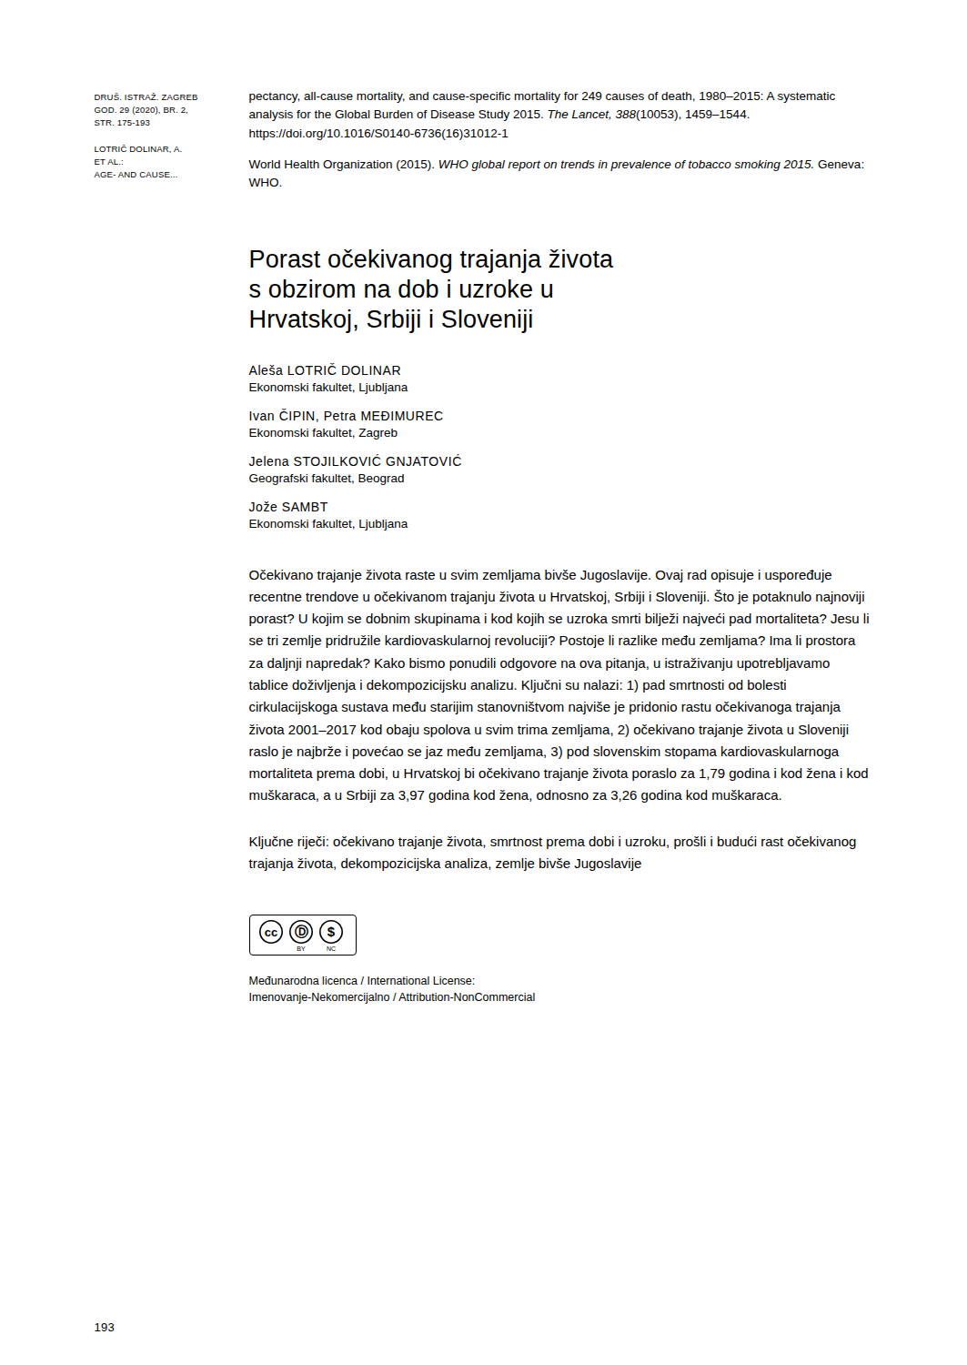DRUŠ. ISTRAŽ. ZAGREB
GOD. 29 (2020), BR. 2,
STR. 175-193
LOTRIČ DOLINAR, A.
ET AL.:
AGE- AND CAUSE...
pectancy, all-cause mortality, and cause-specific mortality for 249 causes of death, 1980–2015: A systematic analysis for the Global Burden of Disease Study 2015. The Lancet, 388(10053), 1459–1544. https://doi.org/10.1016/S0140-6736(16)31012-1
World Health Organization (2015). WHO global report on trends in prevalence of tobacco smoking 2015. Geneva: WHO.
Porast očekivanog trajanja života
s obzirom na dob i uzroke u
Hrvatskoj, Srbiji i Sloveniji
Aleša LOTRIČ DOLINAR
Ekonomski fakultet, Ljubljana
Ivan ČIPIN, Petra MEĐIMUREC
Ekonomski fakultet, Zagreb
Jelena STOJILKOVIĆ GNJATOVIĆ
Geografski fakultet, Beograd
Jože SAMBT
Ekonomski fakultet, Ljubljana
Očekivano trajanje života raste u svim zemljama bivše Jugoslavije. Ovaj rad opisuje i uspoređuje recentne trendove u očekivanom trajanju života u Hrvatskoj, Srbiji i Sloveniji. Što je potaknulo najnoviji porast? U kojim se dobnim skupinama i kod kojih se uzroka smrti bilježi najveći pad mortaliteta? Jesu li se tri zemlje pridružile kardiovaskularnoj revoluciji? Postoje li razlike među zemljama? Ima li prostora za daljnji napredak? Kako bismo ponudili odgovore na ova pitanja, u istraživanju upotrebljavamo tablice doživljenja i dekompozicijsku analizu. Ključni su nalazi: 1) pad smrtnosti od bolesti cirkulacijskoga sustava među starijim stanovništvom najviše je pridonio rastu očekivanoga trajanja života 2001–2017 kod obaju spolova u svim trima zemljama, 2) očekivano trajanje života u Sloveniji raslo je najbrže i povećao se jaz među zemljama, 3) pod slovenskim stopama kardiovaskularnoga mortaliteta prema dobi, u Hrvatskoj bi očekivano trajanje života poraslo za 1,79 godina i kod žena i kod muškaraca, a u Srbiji za 3,97 godina kod žena, odnosno za 3,26 godina kod muškaraca.
Ključne riječi: očekivano trajanje života, smrtnost prema dobi i uzroku, prošli i budući rast očekivanog trajanja života, dekompozicijska analiza, zemlje bivše Jugoslavije
cc Ⓓ $ BY NC
Međunarodna licenca / International License:
Imenovanje-Nekomercijalno / Attribution-NonCommercial
193